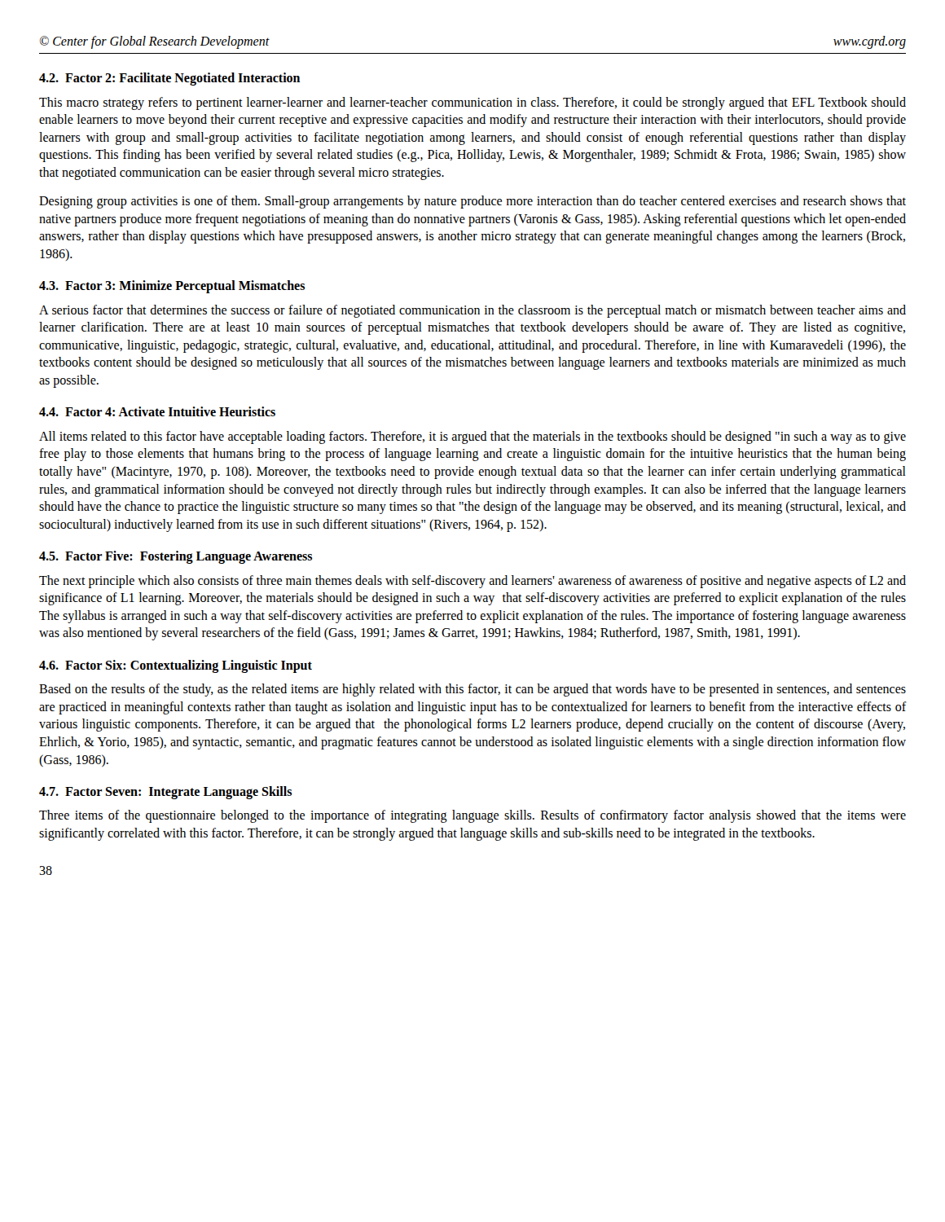© Center for Global Research Development
www.cgrd.org
4.2. Factor 2: Facilitate Negotiated Interaction
This macro strategy refers to pertinent learner-learner and learner-teacher communication in class. Therefore, it could be strongly argued that EFL Textbook should enable learners to move beyond their current receptive and expressive capacities and modify and restructure their interaction with their interlocutors, should provide learners with group and small-group activities to facilitate negotiation among learners, and should consist of enough referential questions rather than display questions. This finding has been verified by several related studies (e.g., Pica, Holliday, Lewis, & Morgenthaler, 1989; Schmidt & Frota, 1986; Swain, 1985) show that negotiated communication can be easier through several micro strategies.
Designing group activities is one of them. Small-group arrangements by nature produce more interaction than do teacher centered exercises and research shows that native partners produce more frequent negotiations of meaning than do nonnative partners (Varonis & Gass, 1985). Asking referential questions which let open-ended answers, rather than display questions which have presupposed answers, is another micro strategy that can generate meaningful changes among the learners (Brock, 1986).
4.3. Factor 3: Minimize Perceptual Mismatches
A serious factor that determines the success or failure of negotiated communication in the classroom is the perceptual match or mismatch between teacher aims and learner clarification. There are at least 10 main sources of perceptual mismatches that textbook developers should be aware of. They are listed as cognitive, communicative, linguistic, pedagogic, strategic, cultural, evaluative, and, educational, attitudinal, and procedural. Therefore, in line with Kumaravedeli (1996), the textbooks content should be designed so meticulously that all sources of the mismatches between language learners and textbooks materials are minimized as much as possible.
4.4. Factor 4: Activate Intuitive Heuristics
All items related to this factor have acceptable loading factors. Therefore, it is argued that the materials in the textbooks should be designed "in such a way as to give free play to those elements that humans bring to the process of language learning and create a linguistic domain for the intuitive heuristics that the human being totally have" (Macintyre, 1970, p. 108). Moreover, the textbooks need to provide enough textual data so that the learner can infer certain underlying grammatical rules, and grammatical information should be conveyed not directly through rules but indirectly through examples. It can also be inferred that the language learners should have the chance to practice the linguistic structure so many times so that "the design of the language may be observed, and its meaning (structural, lexical, and sociocultural) inductively learned from its use in such different situations" (Rivers, 1964, p. 152).
4.5. Factor Five: Fostering Language Awareness
The next principle which also consists of three main themes deals with self-discovery and learners' awareness of awareness of positive and negative aspects of L2 and significance of L1 learning. Moreover, the materials should be designed in such a way that self-discovery activities are preferred to explicit explanation of the rules The syllabus is arranged in such a way that self-discovery activities are preferred to explicit explanation of the rules. The importance of fostering language awareness was also mentioned by several researchers of the field (Gass, 1991; James & Garret, 1991; Hawkins, 1984; Rutherford, 1987, Smith, 1981, 1991).
4.6. Factor Six: Contextualizing Linguistic Input
Based on the results of the study, as the related items are highly related with this factor, it can be argued that words have to be presented in sentences, and sentences are practiced in meaningful contexts rather than taught as isolation and linguistic input has to be contextualized for learners to benefit from the interactive effects of various linguistic components. Therefore, it can be argued that the phonological forms L2 learners produce, depend crucially on the content of discourse (Avery, Ehrlich, & Yorio, 1985), and syntactic, semantic, and pragmatic features cannot be understood as isolated linguistic elements with a single direction information flow (Gass, 1986).
4.7. Factor Seven: Integrate Language Skills
Three items of the questionnaire belonged to the importance of integrating language skills. Results of confirmatory factor analysis showed that the items were significantly correlated with this factor. Therefore, it can be strongly argued that language skills and sub-skills need to be integrated in the textbooks.
38